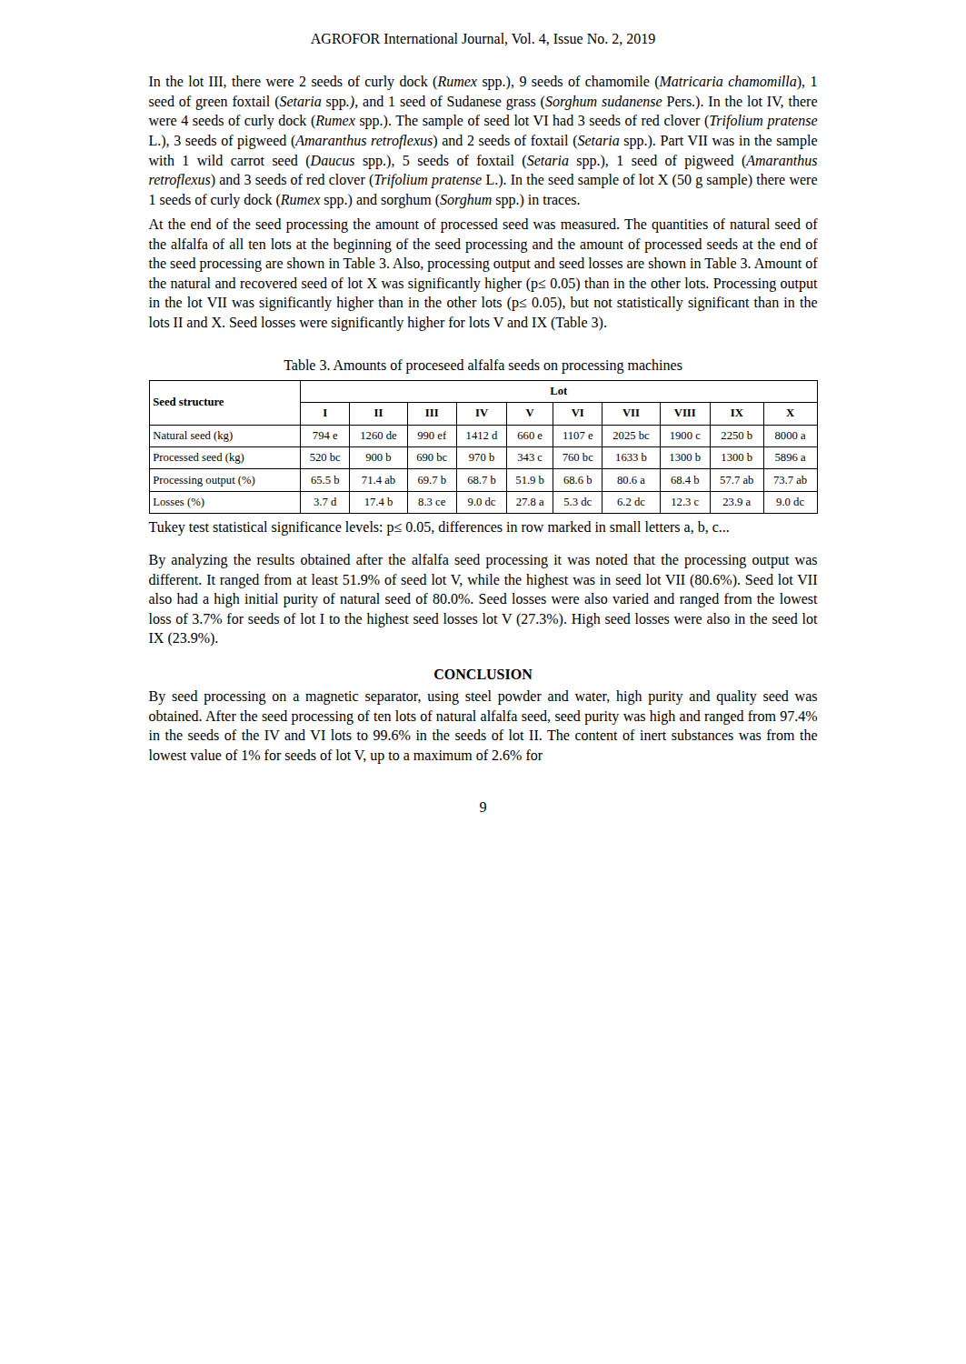AGROFOR International Journal, Vol. 4, Issue No. 2, 2019
In the lot III, there were 2 seeds of curly dock (Rumex spp.), 9 seeds of chamomile (Matricaria chamomilla), 1 seed of green foxtail (Setaria spp.), and 1 seed of Sudanese grass (Sorghum sudanense Pers.). In the lot IV, there were 4 seeds of curly dock (Rumex spp.). The sample of seed lot VI had 3 seeds of red clover (Trifolium pratense L.), 3 seeds of pigweed (Amaranthus retroflexus) and 2 seeds of foxtail (Setaria spp.). Part VII was in the sample with 1 wild carrot seed (Daucus spp.), 5 seeds of foxtail (Setaria spp.), 1 seed of pigweed (Amaranthus retroflexus) and 3 seeds of red clover (Trifolium pratense L.). In the seed sample of lot X (50 g sample) there were 1 seeds of curly dock (Rumex spp.) and sorghum (Sorghum spp.) in traces.
At the end of the seed processing the amount of processed seed was measured. The quantities of natural seed of the alfalfa of all ten lots at the beginning of the seed processing and the amount of processed seeds at the end of the seed processing are shown in Table 3. Also, processing output and seed losses are shown in Table 3. Amount of the natural and recovered seed of lot X was significantly higher (p≤ 0.05) than in the other lots. Processing output in the lot VII was significantly higher than in the other lots (p≤ 0.05), but not statistically significant than in the lots II and X. Seed losses were significantly higher for lots V and IX (Table 3).
Table 3. Amounts of proceseed alfalfa seeds on processing machines
| Seed structure | Lot |
| --- | --- |
| I | II | III | IV | V | VI | VII | VIII | IX | X |
| Natural seed (kg) | 794 e | 1260 de | 990 ef | 1412 d | 660 e | 1107 e | 2025 bc | 1900 c | 2250 b | 8000 a |
| Processed seed (kg) | 520 bc | 900 b | 690 bc | 970 b | 343 c | 760 bc | 1633 b | 1300 b | 1300 b | 5896 a |
| Processing output (%) | 65.5 b | 71.4 ab | 69.7 b | 68.7 b | 51.9 b | 68.6 b | 80.6 a | 68.4 b | 57.7 ab | 73.7 ab |
| Losses (%) | 3.7 d | 17.4 b | 8.3 ce | 9.0 dc | 27.8 a | 5.3 dc | 6.2 dc | 12.3 c | 23.9 a | 9.0 dc |
Tukey test statistical significance levels: p≤ 0.05, differences in row marked in small letters a, b, c...
By analyzing the results obtained after the alfalfa seed processing it was noted that the processing output was different. It ranged from at least 51.9% of seed lot V, while the highest was in seed lot VII (80.6%). Seed lot VII also had a high initial purity of natural seed of 80.0%. Seed losses were also varied and ranged from the lowest loss of 3.7% for seeds of lot I to the highest seed losses lot V (27.3%). High seed losses were also in the seed lot IX (23.9%).
CONCLUSION
By seed processing on a magnetic separator, using steel powder and water, high purity and quality seed was obtained. After the seed processing of ten lots of natural alfalfa seed, seed purity was high and ranged from 97.4% in the seeds of the IV and VI lots to 99.6% in the seeds of lot II. The content of inert substances was from the lowest value of 1% for seeds of lot V, up to a maximum of 2.6% for
9